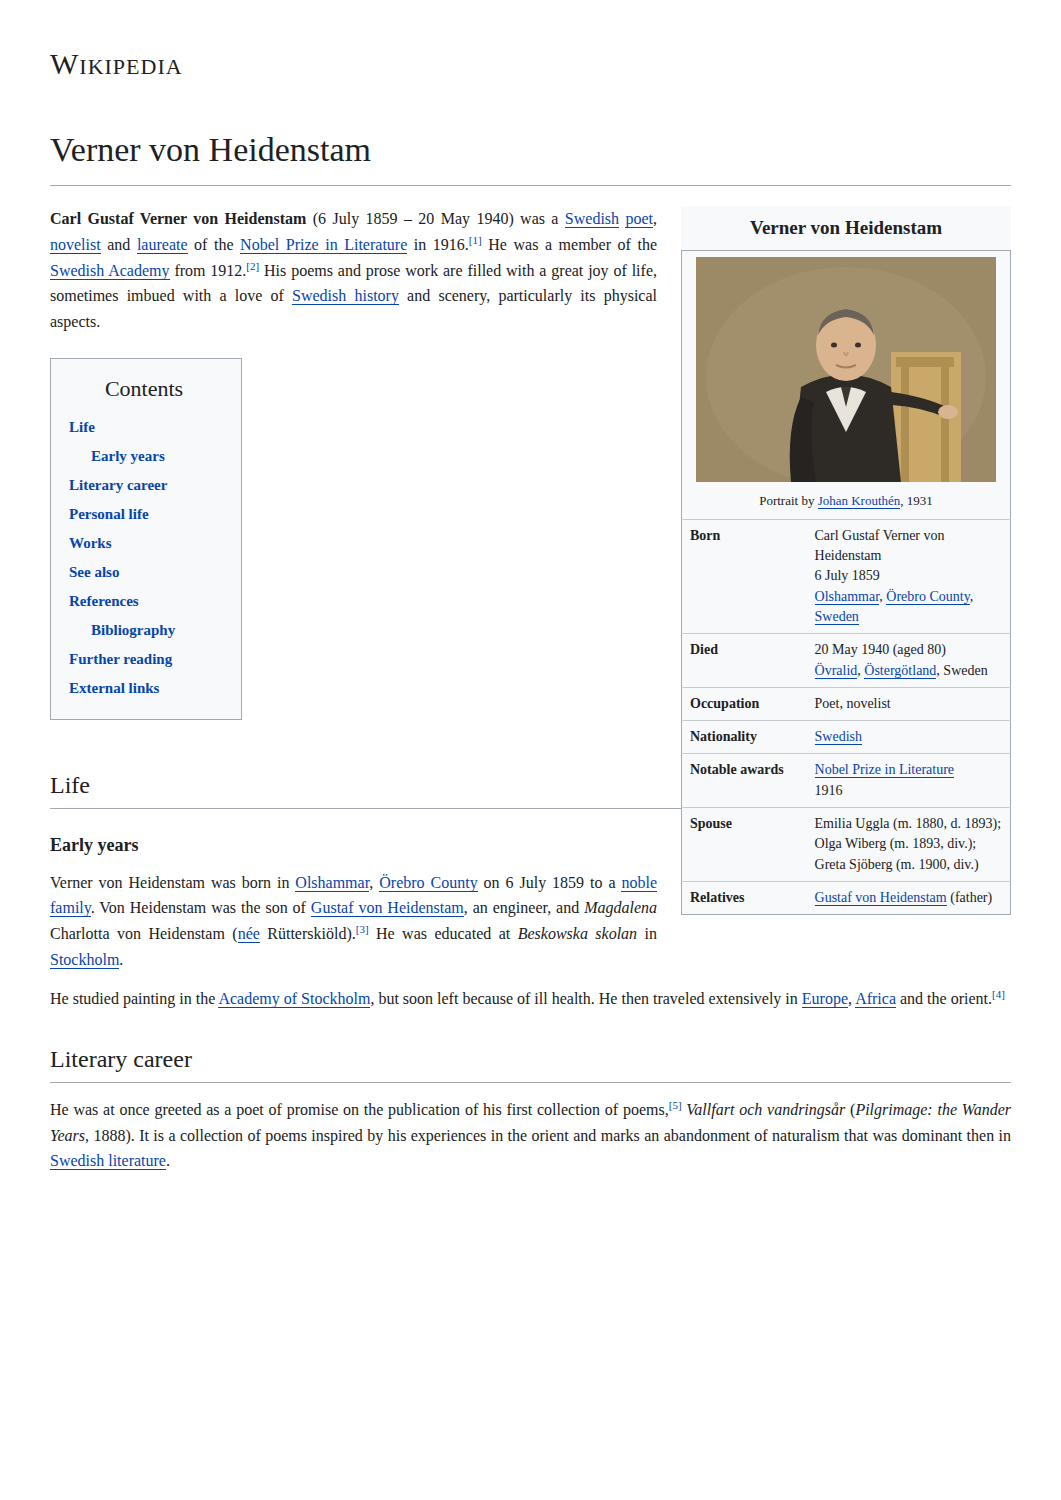WIKIPEDIA
Verner von Heidenstam
Verner von Heidenstam
| Portrait by Johan Krouthén , 1931 |
| Born | Carl Gustaf Verner von Heidenstam 6 July 1859 Olshammar , Örebro County , Sweden |
| Died | 20 May 1940 (aged 80) Övralid , Östergötland , Sweden |
| Occupation | Poet, novelist |
| Nationality | Swedish |
| Notable awards | Nobel Prize in Literature 1916 |
| Spouse | Emilia Uggla (m. 1880, d. 1893); Olga Wiberg (m. 1893, div.); Greta Sjöberg (m. 1900, div.) |
| Relatives | Gustaf von Heidenstam (father) |
Carl Gustaf Verner von Heidenstam (6 July 1859 – 20 May 1940) was a Swedish poet, novelist and laureate of the Nobel Prize in Literature in 1916.[1] He was a member of the Swedish Academy from 1912.[2] His poems and prose work are filled with a great joy of life, sometimes imbued with a love of Swedish history and scenery, particularly its physical aspects.
Contents
Life
Early years
Literary career
Personal life
Works
See also
References
Bibliography
Further reading
External links
Life
Early years
Verner von Heidenstam was born in Olshammar, Örebro County on 6 July 1859 to a noble family. Von Heidenstam was the son of Gustaf von Heidenstam, an engineer, and Magdalena Charlotta von Heidenstam (née Rütterskiöld).[3] He was educated at Beskowska skolan in Stockholm.
He studied painting in the Academy of Stockholm, but soon left because of ill health. He then traveled extensively in Europe, Africa and the orient.[4]
Literary career
He was at once greeted as a poet of promise on the publication of his first collection of poems,[5] Vallfart och vandringsår (Pilgrimage: the Wander Years, 1888). It is a collection of poems inspired by his experiences in the orient and marks an abandonment of naturalism that was dominant then in Swedish literature.